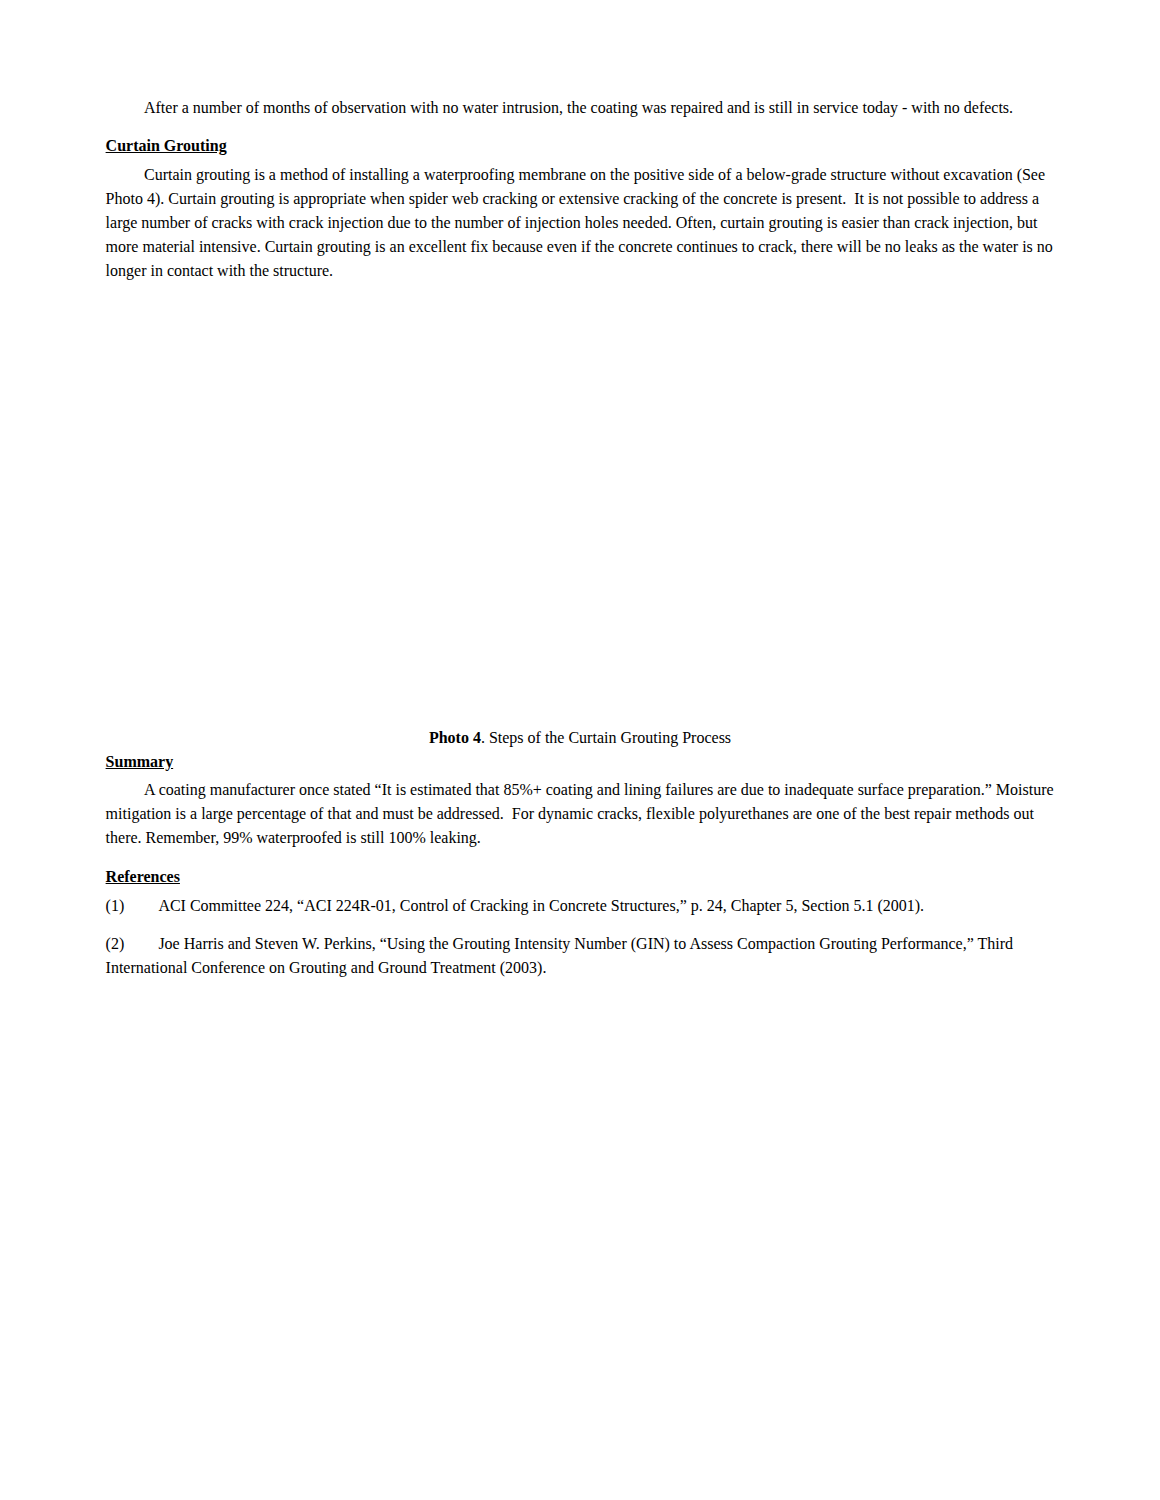After a number of months of observation with no water intrusion, the coating was repaired and is still in service today - with no defects.
Curtain Grouting
Curtain grouting is a method of installing a waterproofing membrane on the positive side of a below-grade structure without excavation (See Photo 4). Curtain grouting is appropriate when spider web cracking or extensive cracking of the concrete is present. It is not possible to address a large number of cracks with crack injection due to the number of injection holes needed. Often, curtain grouting is easier than crack injection, but more material intensive. Curtain grouting is an excellent fix because even if the concrete continues to crack, there will be no leaks as the water is no longer in contact with the structure.
Photo 4. Steps of the Curtain Grouting Process
Summary
A coating manufacturer once stated “It is estimated that 85%+ coating and lining failures are due to inadequate surface preparation.” Moisture mitigation is a large percentage of that and must be addressed. For dynamic cracks, flexible polyurethanes are one of the best repair methods out there. Remember, 99% waterproofed is still 100% leaking.
References
(1) ACI Committee 224, “ACI 224R-01, Control of Cracking in Concrete Structures,” p. 24, Chapter 5, Section 5.1 (2001).
(2) Joe Harris and Steven W. Perkins, “Using the Grouting Intensity Number (GIN) to Assess Compaction Grouting Performance,” Third International Conference on Grouting and Ground Treatment (2003).